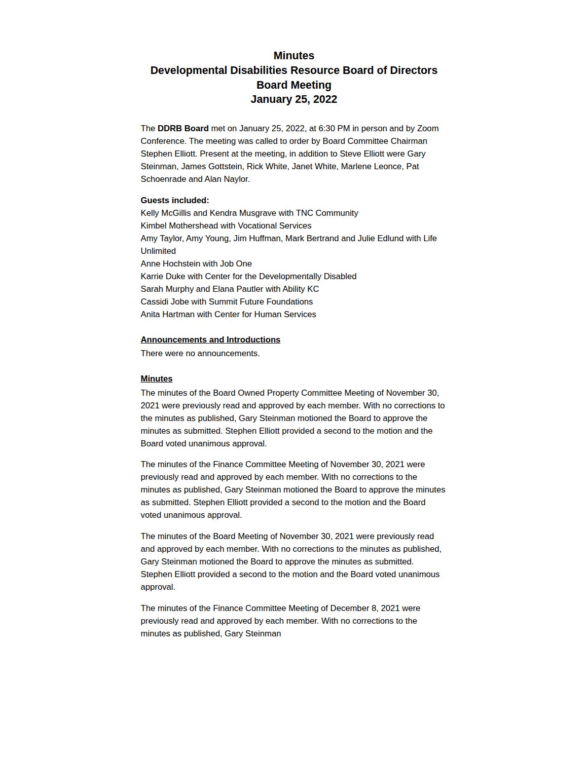Minutes
Developmental Disabilities Resource Board of Directors
Board Meeting
January 25, 2022
The DDRB Board met on January 25, 2022, at 6:30 PM in person and by Zoom Conference. The meeting was called to order by Board Committee Chairman Stephen Elliott. Present at the meeting, in addition to Steve Elliott were Gary Steinman, James Gottstein, Rick White, Janet White, Marlene Leonce, Pat Schoenrade and Alan Naylor.
Guests included:
Kelly McGillis and Kendra Musgrave with TNC Community
Kimbel Mothershead with Vocational Services
Amy Taylor, Amy Young, Jim Huffman, Mark Bertrand and Julie Edlund with Life Unlimited
Anne Hochstein with Job One
Karrie Duke with Center for the Developmentally Disabled
Sarah Murphy and Elana Pautler with Ability KC
Cassidi Jobe with Summit Future Foundations
Anita Hartman with Center for Human Services
Announcements and Introductions
There were no announcements.
Minutes
The minutes of the Board Owned Property Committee Meeting of November 30, 2021 were previously read and approved by each member. With no corrections to the minutes as published, Gary Steinman motioned the Board to approve the minutes as submitted. Stephen Elliott provided a second to the motion and the Board voted unanimous approval.
The minutes of the Finance Committee Meeting of November 30, 2021 were previously read and approved by each member. With no corrections to the minutes as published, Gary Steinman motioned the Board to approve the minutes as submitted. Stephen Elliott provided a second to the motion and the Board voted unanimous approval.
The minutes of the Board Meeting of November 30, 2021 were previously read and approved by each member. With no corrections to the minutes as published, Gary Steinman motioned the Board to approve the minutes as submitted. Stephen Elliott provided a second to the motion and the Board voted unanimous approval.
The minutes of the Finance Committee Meeting of December 8, 2021 were previously read and approved by each member. With no corrections to the minutes as published, Gary Steinman